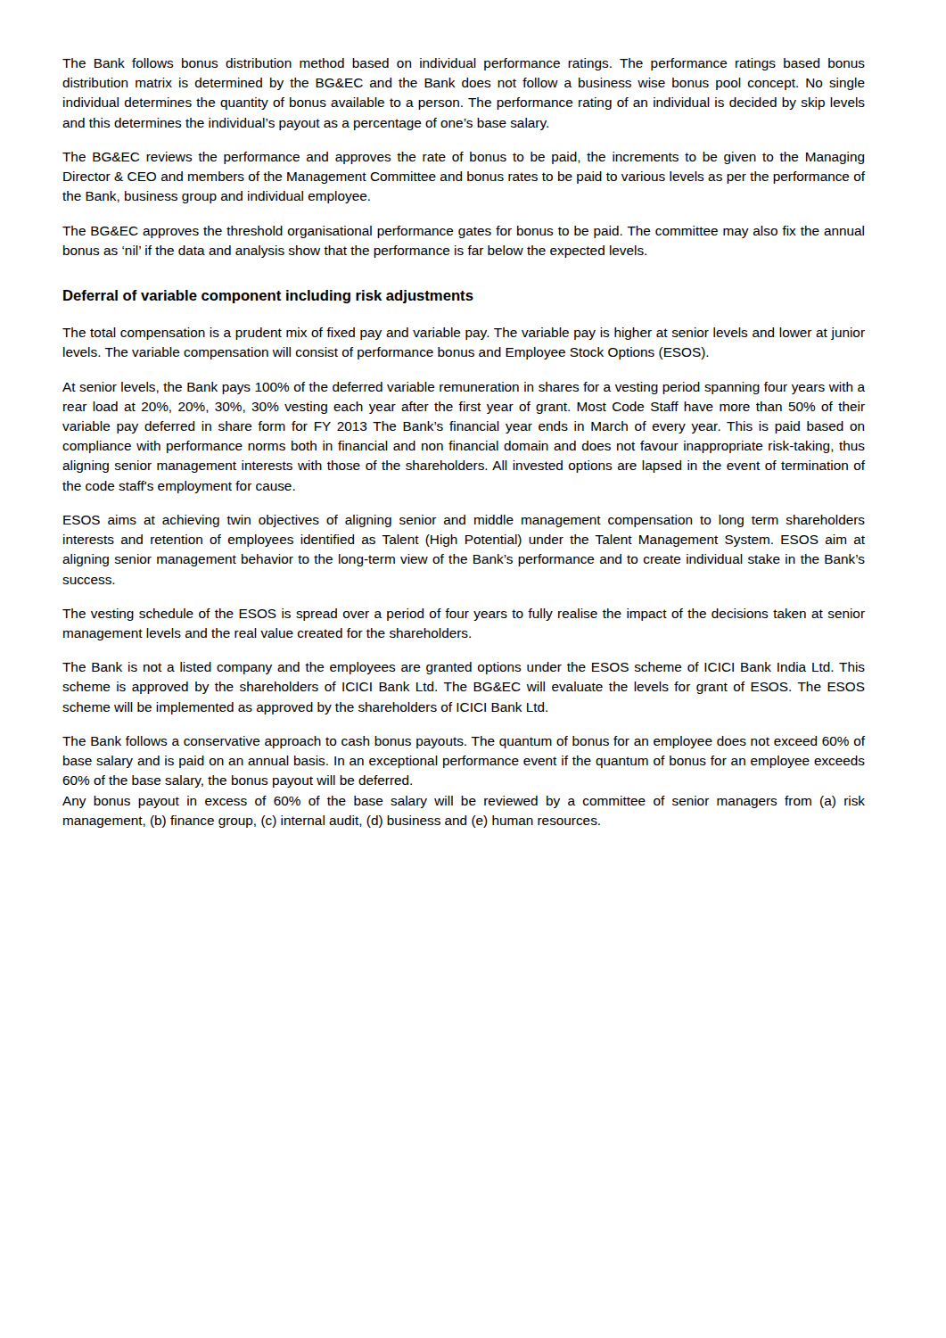The Bank follows bonus distribution method based on individual performance ratings. The performance ratings based bonus distribution matrix is determined by the BG&EC and the Bank does not follow a business wise bonus pool concept. No single individual determines the quantity of bonus available to a person. The performance rating of an individual is decided by skip levels and this determines the individual’s payout as a percentage of one’s base salary.
The BG&EC reviews the performance and approves the rate of bonus to be paid, the increments to be given to the Managing Director & CEO and members of the Management Committee and bonus rates to be paid to various levels as per the performance of the Bank, business group and individual employee.
The BG&EC approves the threshold organisational performance gates for bonus to be paid. The committee may also fix the annual bonus as ‘nil’ if the data and analysis show that the performance is far below the expected levels.
Deferral of variable component including risk adjustments
The total compensation is a prudent mix of fixed pay and variable pay. The variable pay is higher at senior levels and lower at junior levels. The variable compensation will consist of performance bonus and Employee Stock Options (ESOS).
At senior levels, the Bank pays 100% of the deferred variable remuneration in shares for a vesting period spanning four years with a rear load at 20%, 20%, 30%, 30% vesting each year after the first year of grant. Most Code Staff have more than 50% of their variable pay deferred in share form for FY 2013 The Bank’s financial year ends in March of every year. This is paid based on compliance with performance norms both in financial and non financial domain and does not favour inappropriate risk-taking, thus aligning senior management interests with those of the shareholders. All invested options are lapsed in the event of termination of the code staff's employment for cause.
ESOS aims at achieving twin objectives of aligning senior and middle management compensation to long term shareholders interests and retention of employees identified as Talent (High Potential) under the Talent Management System. ESOS aim at aligning senior management behavior to the long-term view of the Bank’s performance and to create individual stake in the Bank’s success.
The vesting schedule of the ESOS is spread over a period of four years to fully realise the impact of the decisions taken at senior management levels and the real value created for the shareholders.
The Bank is not a listed company and the employees are granted options under the ESOS scheme of ICICI Bank India Ltd. This scheme is approved by the shareholders of ICICI Bank Ltd. The BG&EC will evaluate the levels for grant of ESOS. The ESOS scheme will be implemented as approved by the shareholders of ICICI Bank Ltd.
The Bank follows a conservative approach to cash bonus payouts. The quantum of bonus for an employee does not exceed 60% of base salary and is paid on an annual basis. In an exceptional performance event if the quantum of bonus for an employee exceeds 60% of the base salary, the bonus payout will be deferred.
Any bonus payout in excess of 60% of the base salary will be reviewed by a committee of senior managers from (a) risk management, (b) finance group, (c) internal audit, (d) business and (e) human resources.